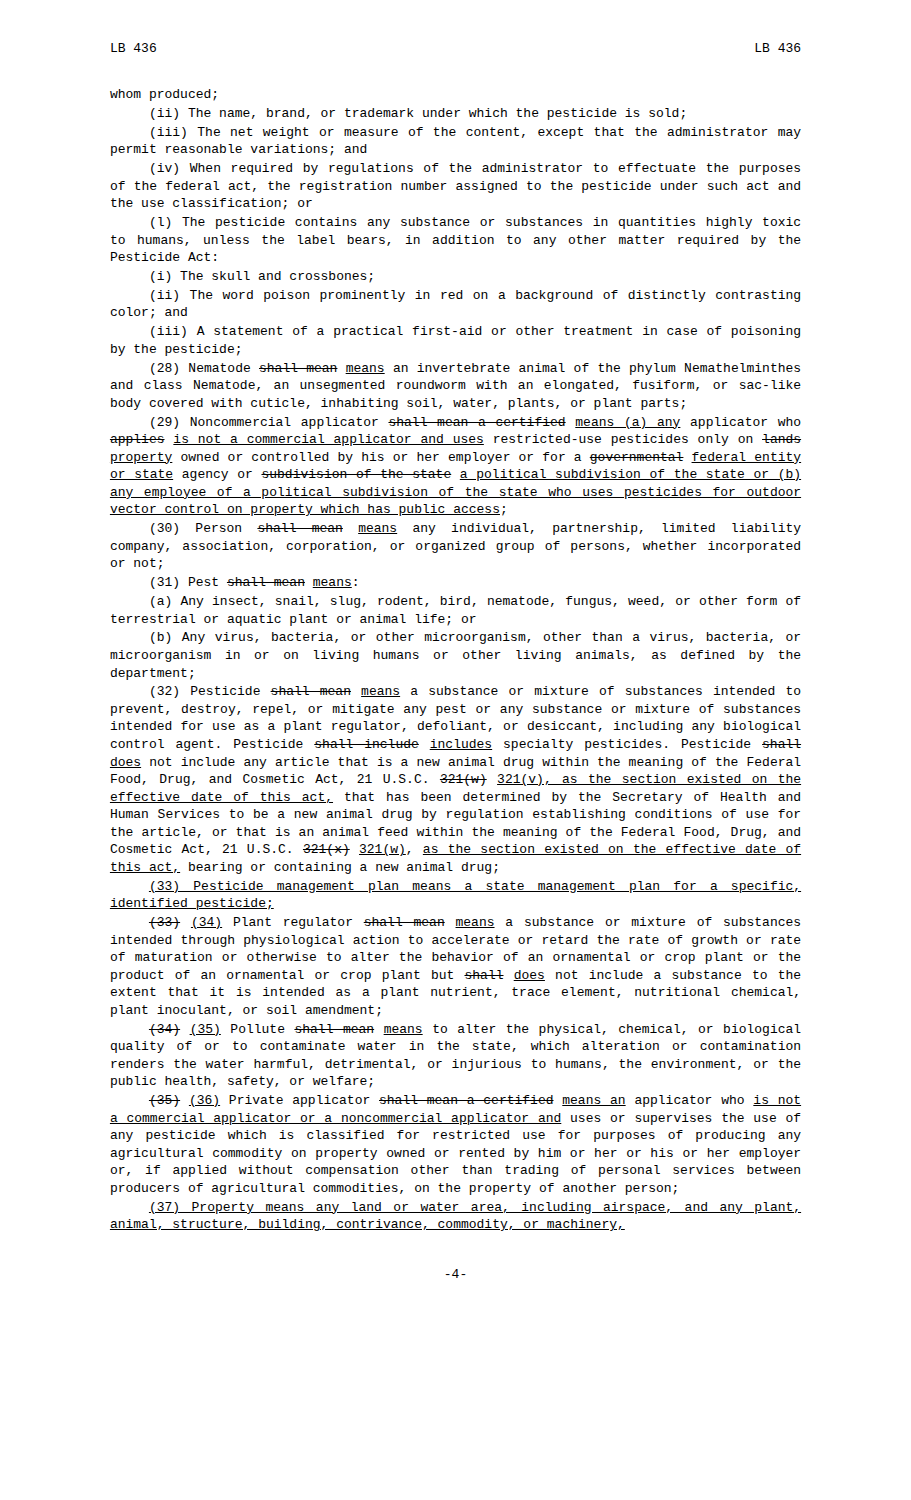LB 436 LB 436
whom produced;
(ii) The name, brand, or trademark under which the pesticide is sold;
(iii) The net weight or measure of the content, except that the administrator may permit reasonable variations; and
(iv) When required by regulations of the administrator to effectuate the purposes of the federal act, the registration number assigned to the pesticide under such act and the use classification; or
(l) The pesticide contains any substance or substances in quantities highly toxic to humans, unless the label bears, in addition to any other matter required by the Pesticide Act:
(i) The skull and crossbones;
(ii) The word poison prominently in red on a background of distinctly contrasting color; and
(iii) A statement of a practical first-aid or other treatment in case of poisoning by the pesticide;
(28) Nematode shall mean means an invertebrate animal of the phylum Nemathelminthes and class Nematode, an unsegmented roundworm with an elongated, fusiform, or sac-like body covered with cuticle, inhabiting soil, water, plants, or plant parts;
(29) Noncommercial applicator shall mean a certified means (a) any applicator who applies is not a commercial applicator and uses restricted-use pesticides only on lands property owned or controlled by his or her employer or for a governmental federal entity or state agency or subdivision of the state a political subdivision of the state or (b) any employee of a political subdivision of the state who uses pesticides for outdoor vector control on property which has public access;
(30) Person shall mean means any individual, partnership, limited liability company, association, corporation, or organized group of persons, whether incorporated or not;
(31) Pest shall mean means:
(a) Any insect, snail, slug, rodent, bird, nematode, fungus, weed, or other form of terrestrial or aquatic plant or animal life; or
(b) Any virus, bacteria, or other microorganism, other than a virus, bacteria, or microorganism in or on living humans or other living animals, as defined by the department;
(32) Pesticide shall mean means a substance or mixture of substances intended to prevent, destroy, repel, or mitigate any pest or any substance or mixture of substances intended for use as a plant regulator, defoliant, or desiccant, including any biological control agent. Pesticide shall include includes specialty pesticides. Pesticide shall does not include any article that is a new animal drug within the meaning of the Federal Food, Drug, and Cosmetic Act, 21 U.S.C. 321(w) 321(v), as the section existed on the effective date of this act, that has been determined by the Secretary of Health and Human Services to be a new animal drug by regulation establishing conditions of use for the article, or that is an animal feed within the meaning of the Federal Food, Drug, and Cosmetic Act, 21 U.S.C. 321(x) 321(w), as the section existed on the effective date of this act, bearing or containing a new animal drug;
(33) Pesticide management plan means a state management plan for a specific, identified pesticide;
(33) (34) Plant regulator shall mean means a substance or mixture of substances intended through physiological action to accelerate or retard the rate of growth or rate of maturation or otherwise to alter the behavior of an ornamental or crop plant or the product of an ornamental or crop plant but shall does not include a substance to the extent that it is intended as a plant nutrient, trace element, nutritional chemical, plant inoculant, or soil amendment;
(34) (35) Pollute shall mean means to alter the physical, chemical, or biological quality of or to contaminate water in the state, which alteration or contamination renders the water harmful, detrimental, or injurious to humans, the environment, or the public health, safety, or welfare;
(35) (36) Private applicator shall mean a certified means an applicator who is not a commercial applicator or a noncommercial applicator and uses or supervises the use of any pesticide which is classified for restricted use for purposes of producing any agricultural commodity on property owned or rented by him or her or his or her employer or, if applied without compensation other than trading of personal services between producers of agricultural commodities, on the property of another person;
(37) Property means any land or water area, including airspace, and any plant, animal, structure, building, contrivance, commodity, or machinery,
-4-